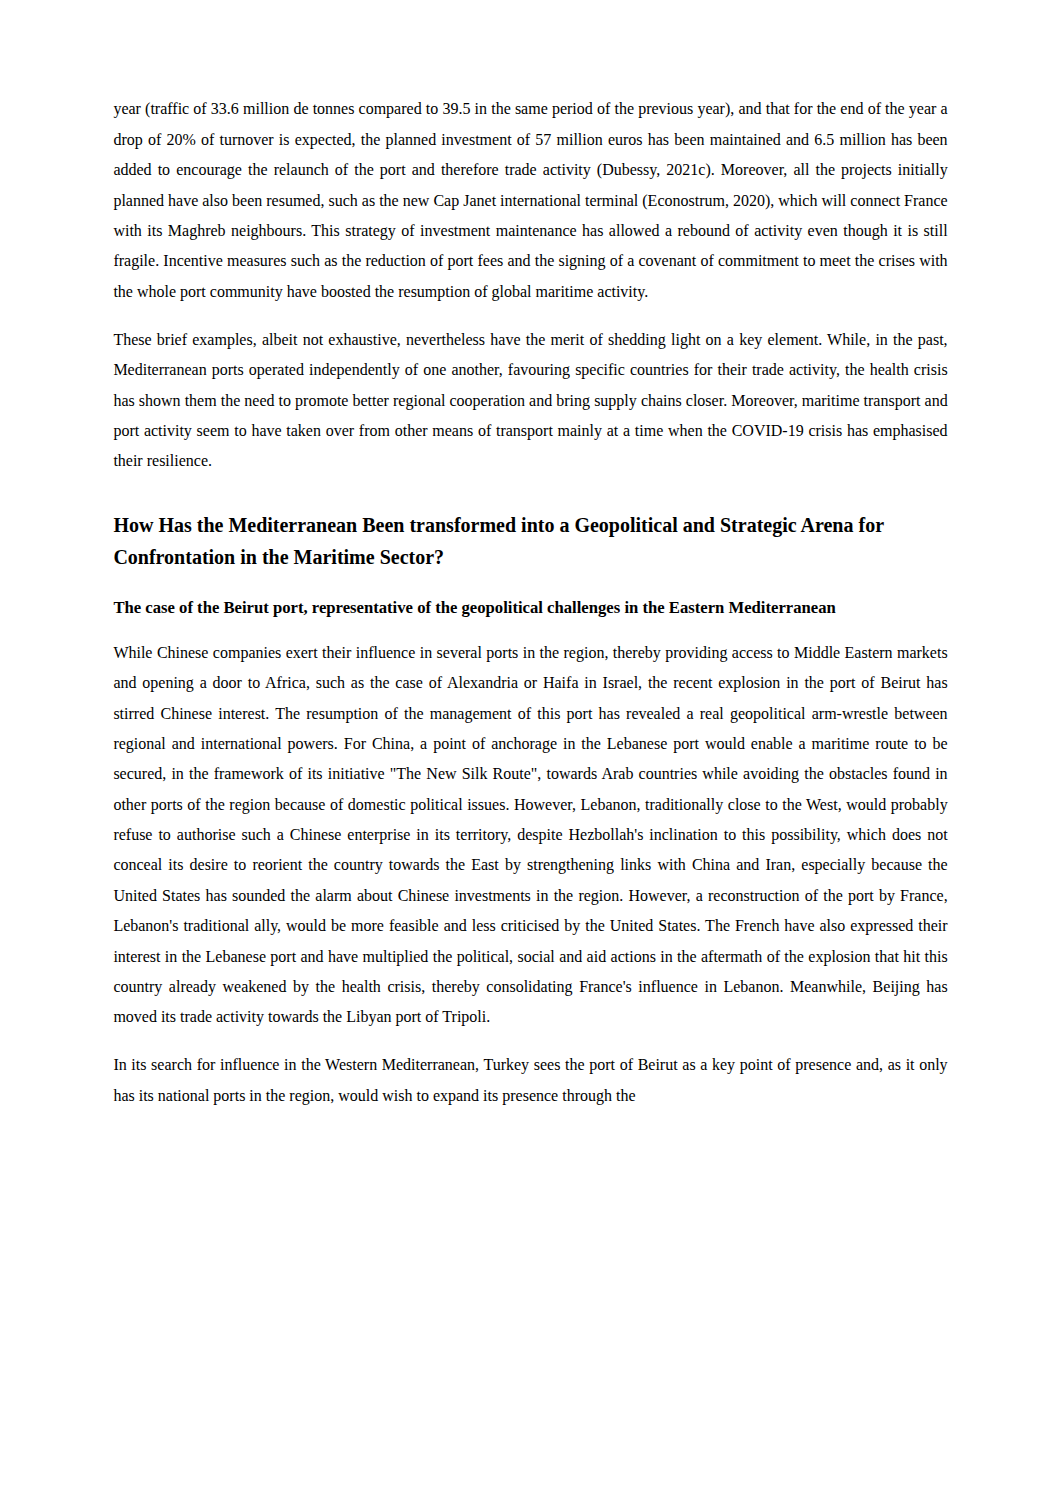year (traffic of 33.6 million de tonnes compared to 39.5 in the same period of the previous year), and that for the end of the year a drop of 20% of turnover is expected, the planned investment of 57 million euros has been maintained and 6.5 million has been added to encourage the relaunch of the port and therefore trade activity (Dubessy, 2021c). Moreover, all the projects initially planned have also been resumed, such as the new Cap Janet international terminal (Econostrum, 2020), which will connect France with its Maghreb neighbours. This strategy of investment maintenance has allowed a rebound of activity even though it is still fragile. Incentive measures such as the reduction of port fees and the signing of a covenant of commitment to meet the crises with the whole port community have boosted the resumption of global maritime activity.
These brief examples, albeit not exhaustive, nevertheless have the merit of shedding light on a key element. While, in the past, Mediterranean ports operated independently of one another, favouring specific countries for their trade activity, the health crisis has shown them the need to promote better regional cooperation and bring supply chains closer. Moreover, maritime transport and port activity seem to have taken over from other means of transport mainly at a time when the COVID-19 crisis has emphasised their resilience.
How Has the Mediterranean Been transformed into a Geopolitical and Strategic Arena for Confrontation in the Maritime Sector?
The case of the Beirut port, representative of the geopolitical challenges in the Eastern Mediterranean
While Chinese companies exert their influence in several ports in the region, thereby providing access to Middle Eastern markets and opening a door to Africa, such as the case of Alexandria or Haifa in Israel, the recent explosion in the port of Beirut has stirred Chinese interest. The resumption of the management of this port has revealed a real geopolitical arm-wrestle between regional and international powers. For China, a point of anchorage in the Lebanese port would enable a maritime route to be secured, in the framework of its initiative "The New Silk Route", towards Arab countries while avoiding the obstacles found in other ports of the region because of domestic political issues. However, Lebanon, traditionally close to the West, would probably refuse to authorise such a Chinese enterprise in its territory, despite Hezbollah's inclination to this possibility, which does not conceal its desire to reorient the country towards the East by strengthening links with China and Iran, especially because the United States has sounded the alarm about Chinese investments in the region. However, a reconstruction of the port by France, Lebanon's traditional ally, would be more feasible and less criticised by the United States. The French have also expressed their interest in the Lebanese port and have multiplied the political, social and aid actions in the aftermath of the explosion that hit this country already weakened by the health crisis, thereby consolidating France's influence in Lebanon. Meanwhile, Beijing has moved its trade activity towards the Libyan port of Tripoli.
In its search for influence in the Western Mediterranean, Turkey sees the port of Beirut as a key point of presence and, as it only has its national ports in the region, would wish to expand its presence through the